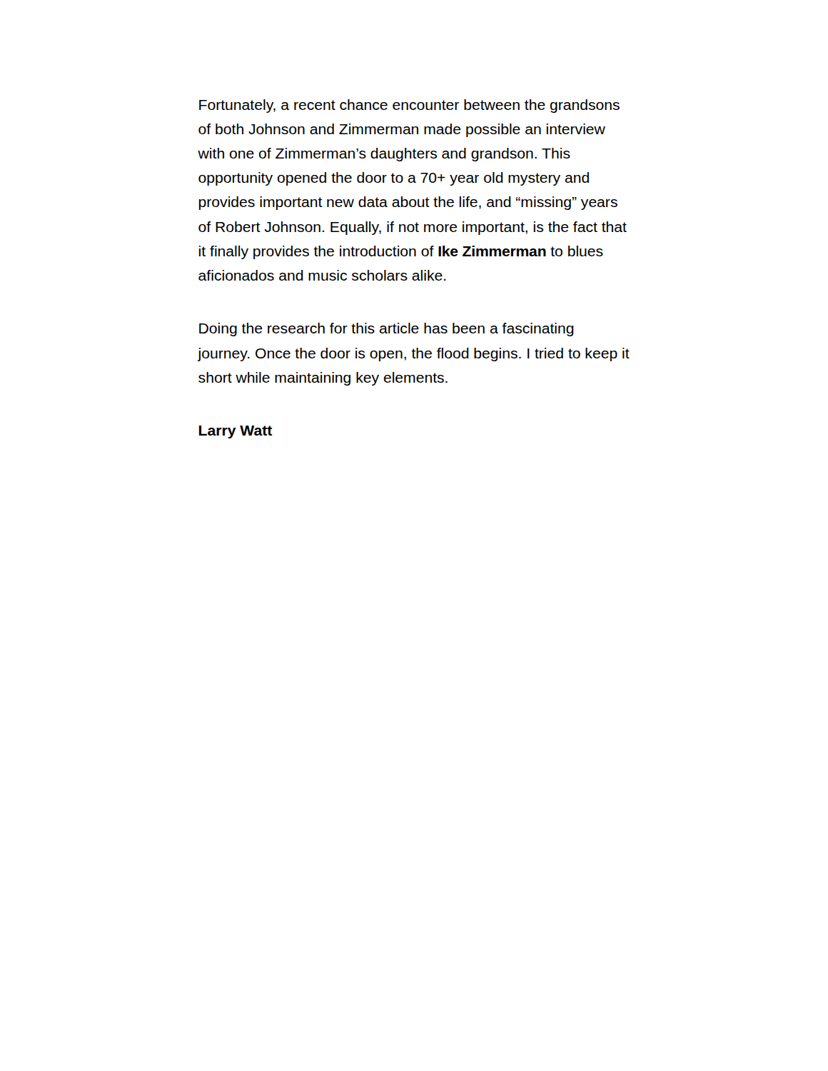Fortunately, a recent chance encounter between the grandsons of both Johnson and Zimmerman made possible an interview with one of Zimmerman’s daughters and grandson. This opportunity opened the door to a 70+ year old mystery and provides important new data about the life, and “missing” years of Robert Johnson. Equally, if not more important, is the fact that it finally provides the introduction of Ike Zimmerman to blues aficionados and music scholars alike.
Doing the research for this article has been a fascinating journey. Once the door is open, the flood begins. I tried to keep it short while maintaining key elements.
Larry Watt